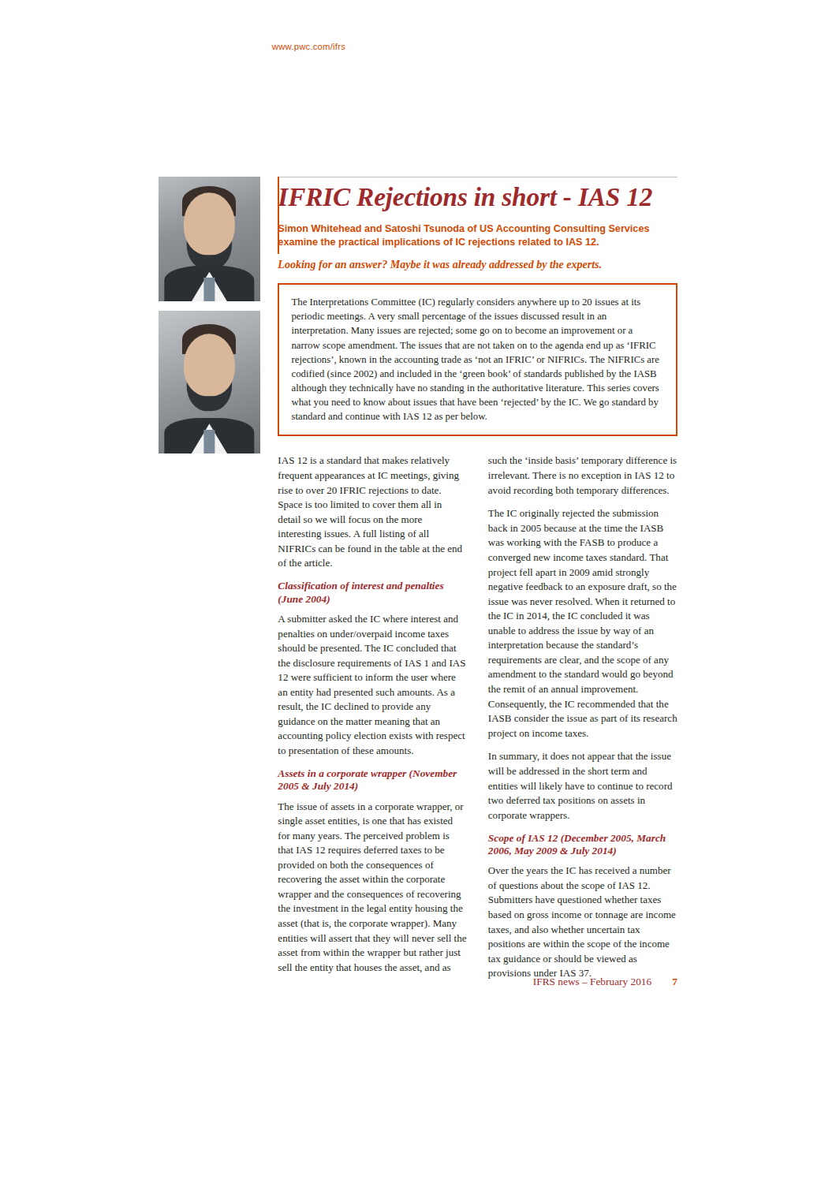www.pwc.com/ifrs
IFRIC Rejections in short - IAS 12
Simon Whitehead and Satoshi Tsunoda of US Accounting Consulting Services examine the practical implications of IC rejections related to IAS 12.
Looking for an answer? Maybe it was already addressed by the experts.
The Interpretations Committee (IC) regularly considers anywhere up to 20 issues at its periodic meetings. A very small percentage of the issues discussed result in an interpretation. Many issues are rejected; some go on to become an improvement or a narrow scope amendment. The issues that are not taken on to the agenda end up as ‘IFRIC rejections’, known in the accounting trade as ‘not an IFRIC’ or NIFRICs. The NIFRICs are codified (since 2002) and included in the ‘green book’ of standards published by the IASB although they technically have no standing in the authoritative literature. This series covers what you need to know about issues that have been ‘rejected’ by the IC. We go standard by standard and continue with IAS 12 as per below.
IAS 12 is a standard that makes relatively frequent appearances at IC meetings, giving rise to over 20 IFRIC rejections to date. Space is too limited to cover them all in detail so we will focus on the more interesting issues. A full listing of all NIFRICs can be found in the table at the end of the article.
Classification of interest and penalties (June 2004)
A submitter asked the IC where interest and penalties on under/overpaid income taxes should be presented. The IC concluded that the disclosure requirements of IAS 1 and IAS 12 were sufficient to inform the user where an entity had presented such amounts. As a result, the IC declined to provide any guidance on the matter meaning that an accounting policy election exists with respect to presentation of these amounts.
Assets in a corporate wrapper (November 2005 & July 2014)
The issue of assets in a corporate wrapper, or single asset entities, is one that has existed for many years. The perceived problem is that IAS 12 requires deferred taxes to be provided on both the consequences of recovering the asset within the corporate wrapper and the consequences of recovering the investment in the legal entity housing the asset (that is, the corporate wrapper). Many entities will assert that they will never sell the asset from within the wrapper but rather just sell the entity that houses the asset, and as such the ‘inside basis’ temporary difference is irrelevant. There is no exception in IAS 12 to avoid recording both temporary differences.
The IC originally rejected the submission back in 2005 because at the time the IASB was working with the FASB to produce a converged new income taxes standard. That project fell apart in 2009 amid strongly negative feedback to an exposure draft, so the issue was never resolved. When it returned to the IC in 2014, the IC concluded it was unable to address the issue by way of an interpretation because the standard’s requirements are clear, and the scope of any amendment to the standard would go beyond the remit of an annual improvement. Consequently, the IC recommended that the IASB consider the issue as part of its research project on income taxes.
In summary, it does not appear that the issue will be addressed in the short term and entities will likely have to continue to record two deferred tax positions on assets in corporate wrappers.
Scope of IAS 12 (December 2005, March 2006, May 2009 & July 2014)
Over the years the IC has received a number of questions about the scope of IAS 12. Submitters have questioned whether taxes based on gross income or tonnage are income taxes, and also whether uncertain tax positions are within the scope of the income tax guidance or should be viewed as provisions under IAS 37.
IFRS news – February 2016 7